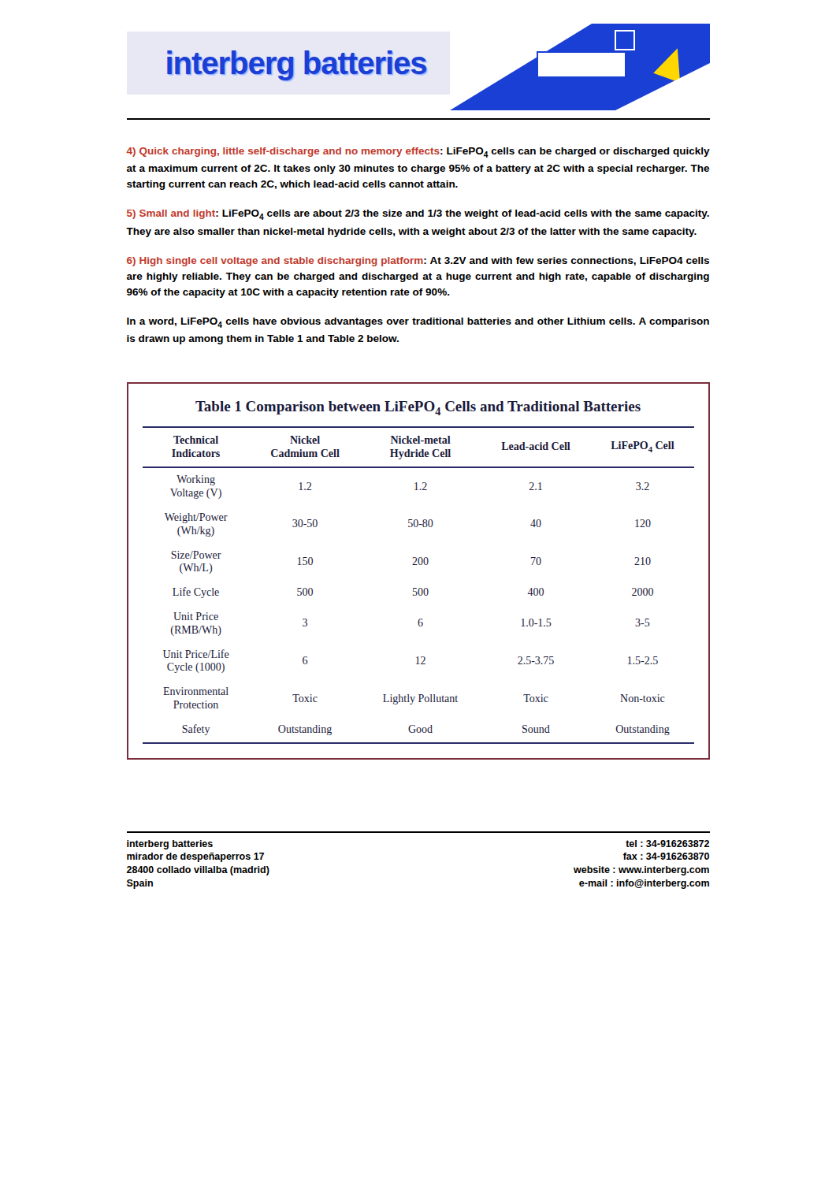interberg batteries
4) Quick charging, little self-discharge and no memory effects: LiFePO4 cells can be charged or discharged quickly at a maximum current of 2C. It takes only 30 minutes to charge 95% of a battery at 2C with a special recharger. The starting current can reach 2C, which lead-acid cells cannot attain.
5) Small and light: LiFePO4 cells are about 2/3 the size and 1/3 the weight of lead-acid cells with the same capacity. They are also smaller than nickel-metal hydride cells, with a weight about 2/3 of the latter with the same capacity.
6) High single cell voltage and stable discharging platform: At 3.2V and with few series connections, LiFePO4 cells are highly reliable. They can be charged and discharged at a huge current and high rate, capable of discharging 96% of the capacity at 10C with a capacity retention rate of 90%.
In a word, LiFePO4 cells have obvious advantages over traditional batteries and other Lithium cells. A comparison is drawn up among them in Table 1 and Table 2 below.
Table 1 Comparison between LiFePO4 Cells and Traditional Batteries
| Technical Indicators | Nickel Cadmium Cell | Nickel-metal Hydride Cell | Lead-acid Cell | LiFePO 4 Cell |
| --- | --- | --- | --- | --- |
| Working Voltage (V) | 1.2 | 1.2 | 2.1 | 3.2 |
| Weight/Power (Wh/kg) | 30-50 | 50-80 | 40 | 120 |
| Size/Power (Wh/L) | 150 | 200 | 70 | 210 |
| Life Cycle | 500 | 500 | 400 | 2000 |
| Unit Price (RMB/Wh) | 3 | 6 | 1.0-1.5 | 3-5 |
| Unit Price/Life Cycle (1000) | 6 | 12 | 2.5-3.75 | 1.5-2.5 |
| Environmental Protection | Toxic | Lightly Pollutant | Toxic | Non-toxic |
| Safety | Outstanding | Good | Sound | Outstanding |
interberg batteries
mirador de despeñaperros 17
28400 collado villalba (madrid)
Spain
tel : 34-916263872
fax : 34-916263870
website : www.interberg.com
e-mail : info@interberg.com